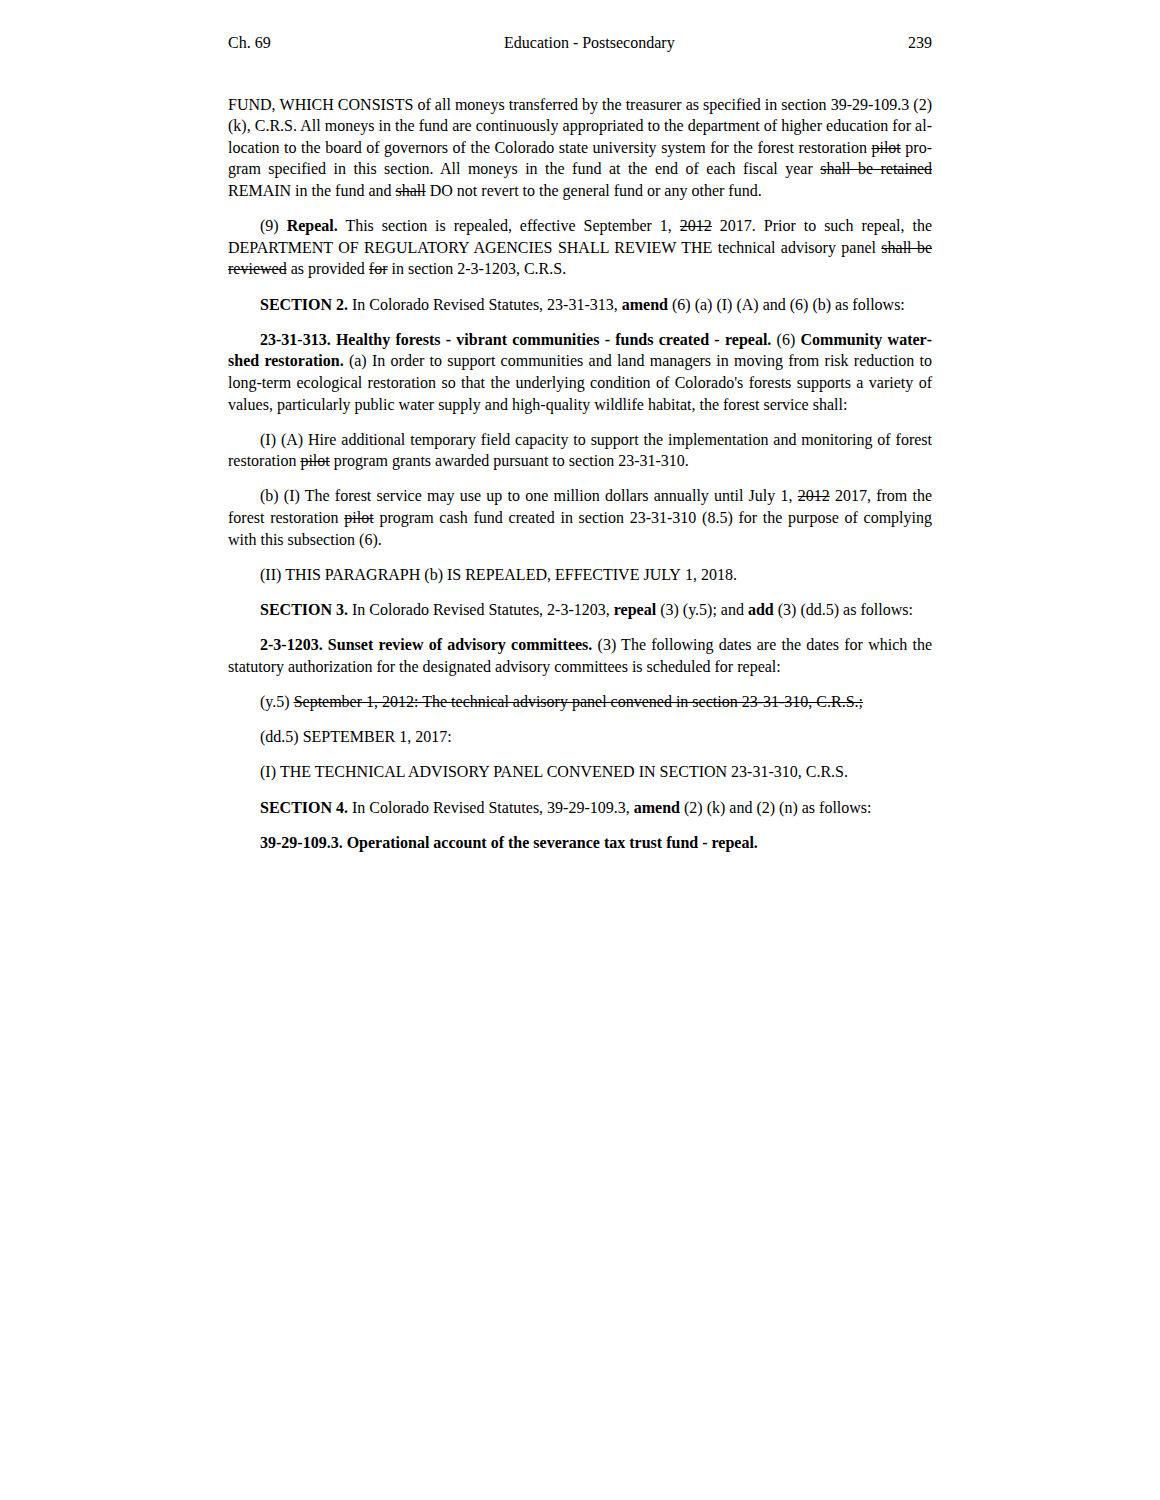Ch. 69 Education - Postsecondary 239
FUND, WHICH CONSISTS of all moneys transferred by the treasurer as specified in section 39-29-109.3 (2) (k), C.R.S. All moneys in the fund are continuously appropriated to the department of higher education for allocation to the board of governors of the Colorado state university system for the forest restoration pilot program specified in this section. All moneys in the fund at the end of each fiscal year shall be retained REMAIN in the fund and shall DO not revert to the general fund or any other fund.
(9) Repeal. This section is repealed, effective September 1, 2012 2017. Prior to such repeal, the DEPARTMENT OF REGULATORY AGENCIES SHALL REVIEW THE technical advisory panel shall be reviewed as provided for in section 2-3-1203, C.R.S.
SECTION 2. In Colorado Revised Statutes, 23-31-313, amend (6) (a) (I) (A) and (6) (b) as follows:
23-31-313. Healthy forests - vibrant communities - funds created - repeal. (6) Community watershed restoration. (a) In order to support communities and land managers in moving from risk reduction to long-term ecological restoration so that the underlying condition of Colorado's forests supports a variety of values, particularly public water supply and high-quality wildlife habitat, the forest service shall:
(I) (A) Hire additional temporary field capacity to support the implementation and monitoring of forest restoration pilot program grants awarded pursuant to section 23-31-310.
(b) (I) The forest service may use up to one million dollars annually until July 1, 2012 2017, from the forest restoration pilot program cash fund created in section 23-31-310 (8.5) for the purpose of complying with this subsection (6).
(II) THIS PARAGRAPH (b) IS REPEALED, EFFECTIVE JULY 1, 2018.
SECTION 3. In Colorado Revised Statutes, 2-3-1203, repeal (3) (y.5); and add (3) (dd.5) as follows:
2-3-1203. Sunset review of advisory committees. (3) The following dates are the dates for which the statutory authorization for the designated advisory committees is scheduled for repeal:
(y.5) September 1, 2012: The technical advisory panel convened in section 23-31-310, C.R.S.;
(dd.5) SEPTEMBER 1, 2017:
(I) THE TECHNICAL ADVISORY PANEL CONVENED IN SECTION 23-31-310, C.R.S.
SECTION 4. In Colorado Revised Statutes, 39-29-109.3, amend (2) (k) and (2) (n) as follows:
39-29-109.3. Operational account of the severance tax trust fund - repeal.